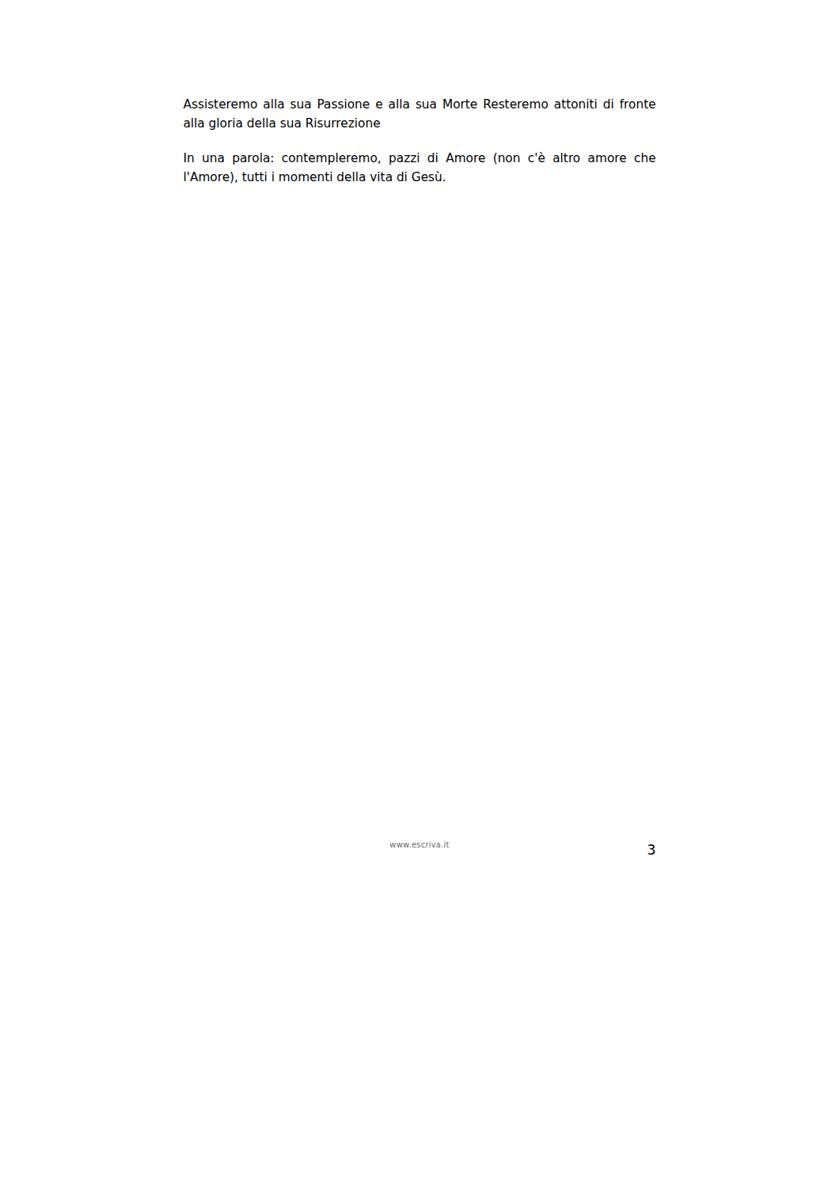Assisteremo alla sua Passione e alla sua Morte Resteremo attoniti di fronte alla gloria della sua Risurrezione
In una parola: contempleremo, pazzi di Amore (non c'è altro amore che l'Amore), tutti i momenti della vita di Gesù.
www.escriva.it 3